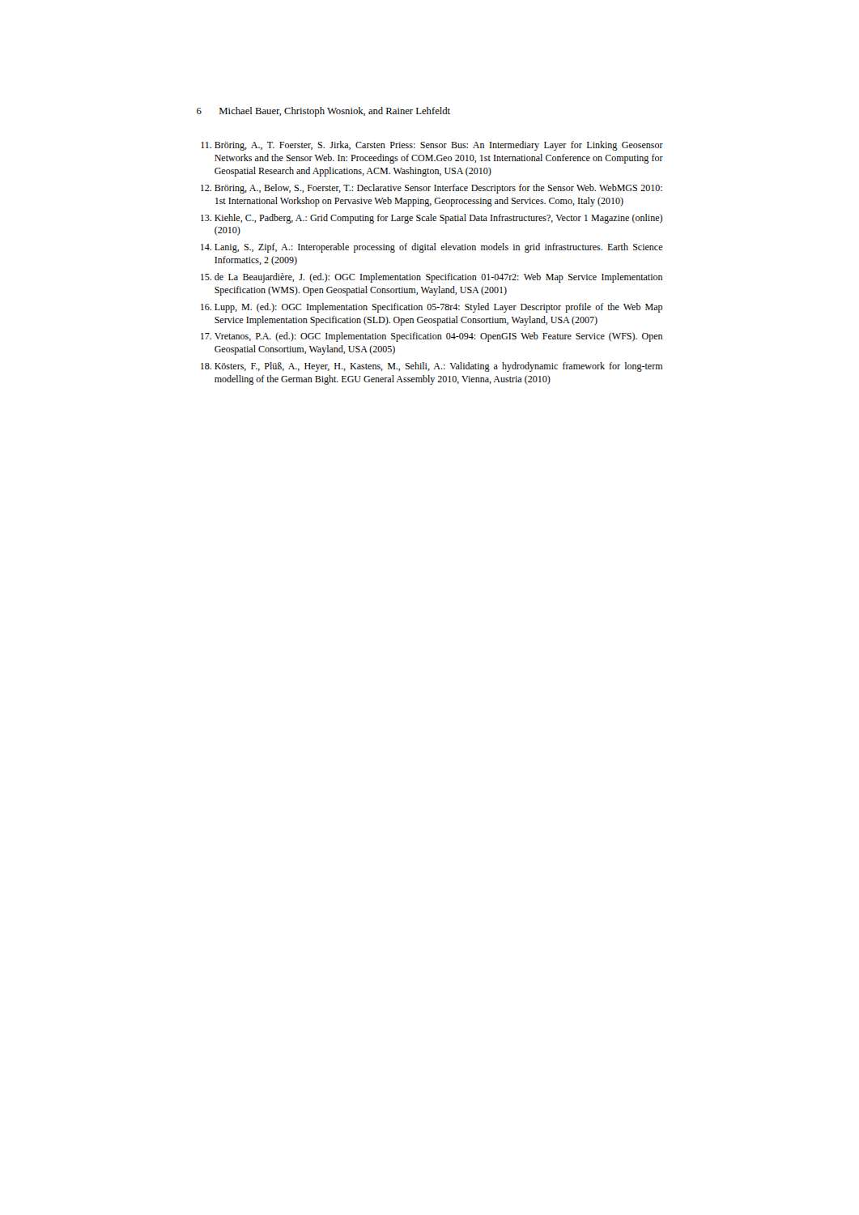6 Michael Bauer, Christoph Wosniok, and Rainer Lehfeldt
11 Bröring, A., T. Foerster, S. Jirka, Carsten Priess: Sensor Bus: An Intermediary Layer for Linking Geosensor Networks and the Sensor Web. In: Proceedings of COM.Geo 2010, 1st International Conference on Computing for Geospatial Research and Applications, ACM. Washington, USA (2010)
12 Bröring, A., Below, S., Foerster, T.: Declarative Sensor Interface Descriptors for the Sensor Web. WebMGS 2010: 1st International Workshop on Pervasive Web Mapping, Geoprocessing and Services. Como, Italy (2010)
13 Kiehle, C., Padberg, A.: Grid Computing for Large Scale Spatial Data Infrastructures?, Vector 1 Magazine (online) (2010)
14 Lanig, S., Zipf, A.: Interoperable processing of digital elevation models in grid infrastructures. Earth Science Informatics, 2 (2009)
15de La Beaujardière, J. (ed.): OGC Implementation Specification 01-047r2: Web Map Service Implementation Specification (WMS). Open Geospatial Consortium, Wayland, USA (2001)
16 Lupp, M. (ed.): OGC Implementation Specification 05-78r4: Styled Layer Descriptor profile of the Web Map Service Implementation Specification (SLD). Open Geospatial Consortium, Wayland, USA (2007)
17 Vretanos, P.A. (ed.): OGC Implementation Specification 04-094: OpenGIS Web Feature Service (WFS). Open Geospatial Consortium, Wayland, USA (2005)
18 Kösters, F., Plüß, A., Heyer, H., Kastens, M., Sehili, A.: Validating a hydrodynamic framework for long-term modelling of the German Bight. EGU General Assembly 2010, Vienna, Austria (2010)